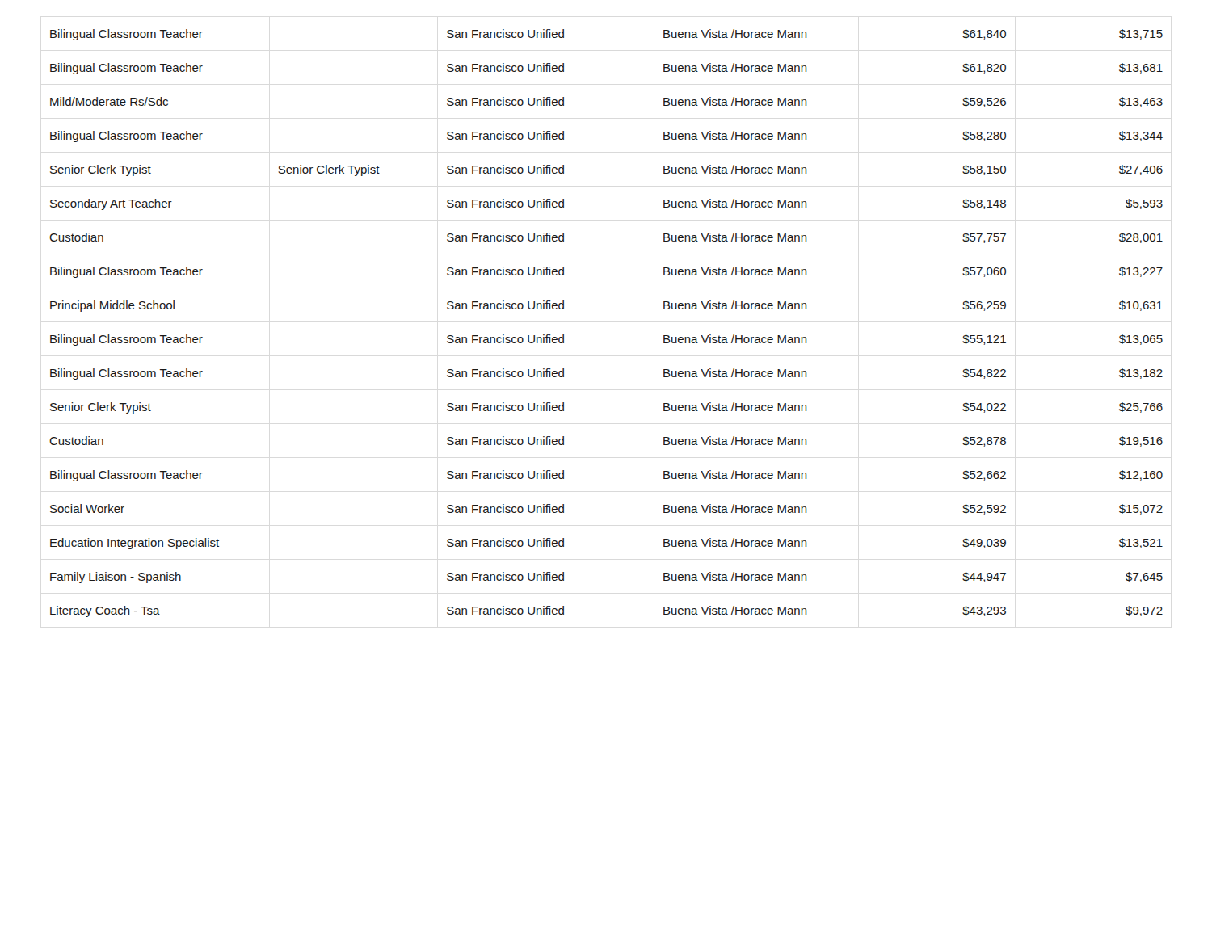| Bilingual Classroom Teacher | | San Francisco Unified | Buena Vista /Horace Mann | $61,840 | $13,715 |
| Bilingual Classroom Teacher | | San Francisco Unified | Buena Vista /Horace Mann | $61,820 | $13,681 |
| Mild/Moderate Rs/Sdc | | San Francisco Unified | Buena Vista /Horace Mann | $59,526 | $13,463 |
| Bilingual Classroom Teacher | | San Francisco Unified | Buena Vista /Horace Mann | $58,280 | $13,344 |
| Senior Clerk Typist | Senior Clerk Typist | San Francisco Unified | Buena Vista /Horace Mann | $58,150 | $27,406 |
| Secondary Art Teacher | | San Francisco Unified | Buena Vista /Horace Mann | $58,148 | $5,593 |
| Custodian | | San Francisco Unified | Buena Vista /Horace Mann | $57,757 | $28,001 |
| Bilingual Classroom Teacher | | San Francisco Unified | Buena Vista /Horace Mann | $57,060 | $13,227 |
| Principal Middle School | | San Francisco Unified | Buena Vista /Horace Mann | $56,259 | $10,631 |
| Bilingual Classroom Teacher | | San Francisco Unified | Buena Vista /Horace Mann | $55,121 | $13,065 |
| Bilingual Classroom Teacher | | San Francisco Unified | Buena Vista /Horace Mann | $54,822 | $13,182 |
| Senior Clerk Typist | | San Francisco Unified | Buena Vista /Horace Mann | $54,022 | $25,766 |
| Custodian | | San Francisco Unified | Buena Vista /Horace Mann | $52,878 | $19,516 |
| Bilingual Classroom Teacher | | San Francisco Unified | Buena Vista /Horace Mann | $52,662 | $12,160 |
| Social Worker | | San Francisco Unified | Buena Vista /Horace Mann | $52,592 | $15,072 |
| Education Integration Specialist | | San Francisco Unified | Buena Vista /Horace Mann | $49,039 | $13,521 |
| Family Liaison - Spanish | | San Francisco Unified | Buena Vista /Horace Mann | $44,947 | $7,645 |
| Literacy Coach - Tsa | | San Francisco Unified | Buena Vista /Horace Mann | $43,293 | $9,972 |